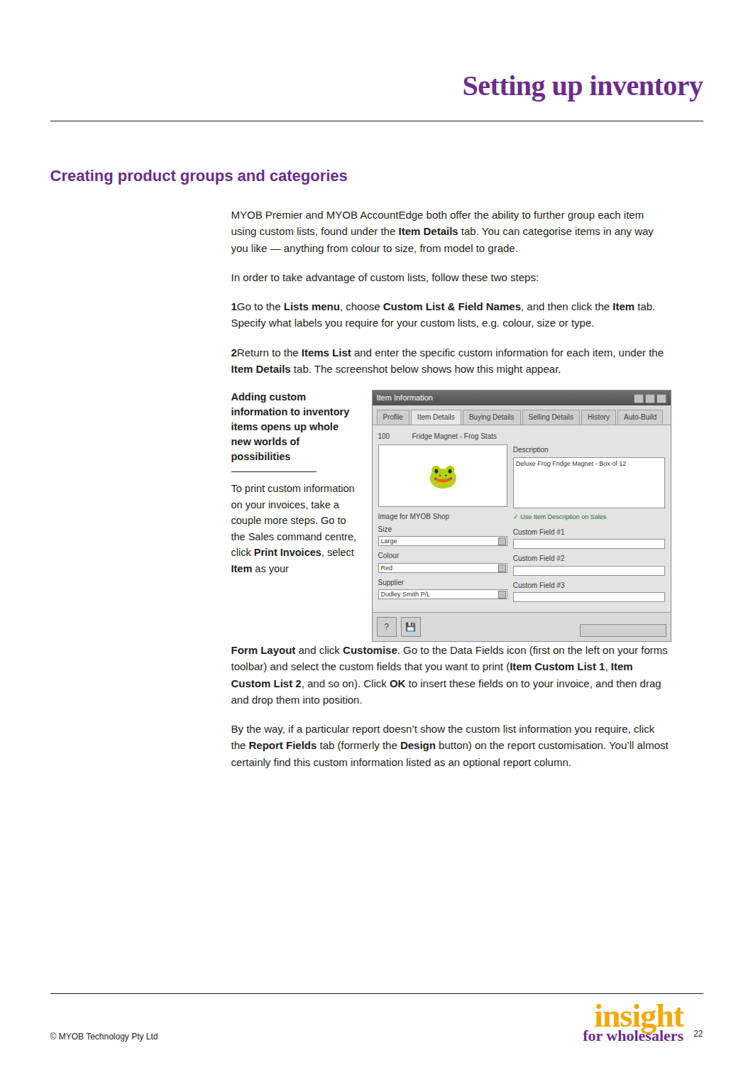Setting up inventory
Creating product groups and categories
MYOB Premier and MYOB AccountEdge both offer the ability to further group each item using custom lists, found under the Item Details tab. You can categorise items in any way you like — anything from colour to size, from model to grade.
In order to take advantage of custom lists, follow these two steps:
1 Go to the Lists menu, choose Custom List & Field Names, and then click the Item tab. Specify what labels you require for your custom lists, e.g. colour, size or type.
2 Return to the Items List and enter the specific custom information for each item, under the Item Details tab. The screenshot below shows how this might appear.
Adding custom information to inventory items opens up whole new worlds of possibilities
To print custom information on your invoices, take a couple more steps. Go to the Sales command centre, click Print Invoices, select Item as your
Item Information
Profile
Item Details
Buying Details
Selling Details
History
Auto-Build
100
Fridge Magnet - Frog Stats
🐸
Image for MYOB Shop
Size
Large
Colour
Red
Supplier
Dudley Smith P/L
Description
Deluxe Frog Fridge Magnet - Box of 12
✓ Use Item Description on Sales
Custom Field #1
Custom Field #2
Custom Field #3
?💾
Form Layout and click Customise. Go to the Data Fields icon (first on the left on your forms toolbar) and select the custom fields that you want to print (Item Custom List 1, Item Custom List 2, and so on). Click OK to insert these fields on to your invoice, and then drag and drop them into position.
By the way, if a particular report doesn’t show the custom list information you require, click the Report Fields tab (formerly the Design button) on the report customisation. You’ll almost certainly find this custom information listed as an optional report column.
© MYOB Technology Pty Ltd
insight for wholesalers
22